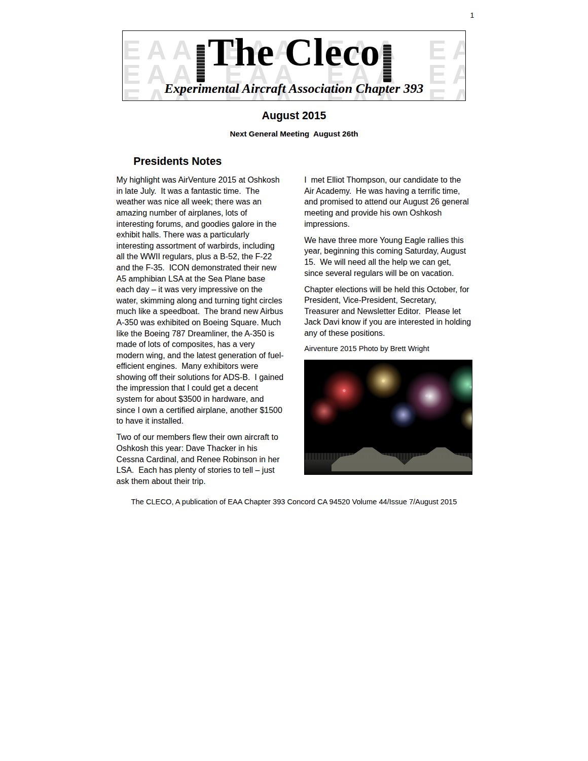1
EAA EAA EAA EAA EAA EAA
EAA EAA EAA EAA EAA EAA
EAA EAA EAA EAA EAA EAA
The Cleco
Experimental Aircraft Association Chapter 393
August 2015
Next General Meeting August 26th
Presidents Notes
My highlight was AirVenture 2015 at Oshkosh in late July. It was a fantastic time. The weather was nice all week; there was an amazing number of airplanes, lots of interesting forums, and goodies galore in the exhibit halls. There was a particularly interesting assortment of warbirds, including all the WWII regulars, plus a B-52, the F-22 and the F-35. ICON demonstrated their new A5 amphibian LSA at the Sea Plane base each day – it was very impressive on the water, skimming along and turning tight circles much like a speedboat. The brand new Airbus A-350 was exhibited on Boeing Square. Much like the Boeing 787 Dreamliner, the A-350 is made of lots of composites, has a very modern wing, and the latest generation of fuel-efficient engines. Many exhibitors were showing off their solutions for ADS-B. I gained the impression that I could get a decent system for about $3500 in hardware, and since I own a certified airplane, another $1500 to have it installed.
Two of our members flew their own aircraft to Oshkosh this year: Dave Thacker in his Cessna Cardinal, and Renee Robinson in her LSA. Each has plenty of stories to tell – just ask them about their trip.
I met Elliot Thompson, our candidate to the Air Academy. He was having a terrific time, and promised to attend our August 26 general meeting and provide his own Oshkosh impressions.
We have three more Young Eagle rallies this year, beginning this coming Saturday, August 15. We will need all the help we can get, since several regulars will be on vacation.
Chapter elections will be held this October, for President, Vice-President, Secretary, Treasurer and Newsletter Editor. Please let Jack Davi know if you are interested in holding any of these positions.
Airventure 2015 Photo by Brett Wright
The CLECO, A publication of EAA Chapter 393 Concord CA 94520 Volume 44/Issue 7/August 2015